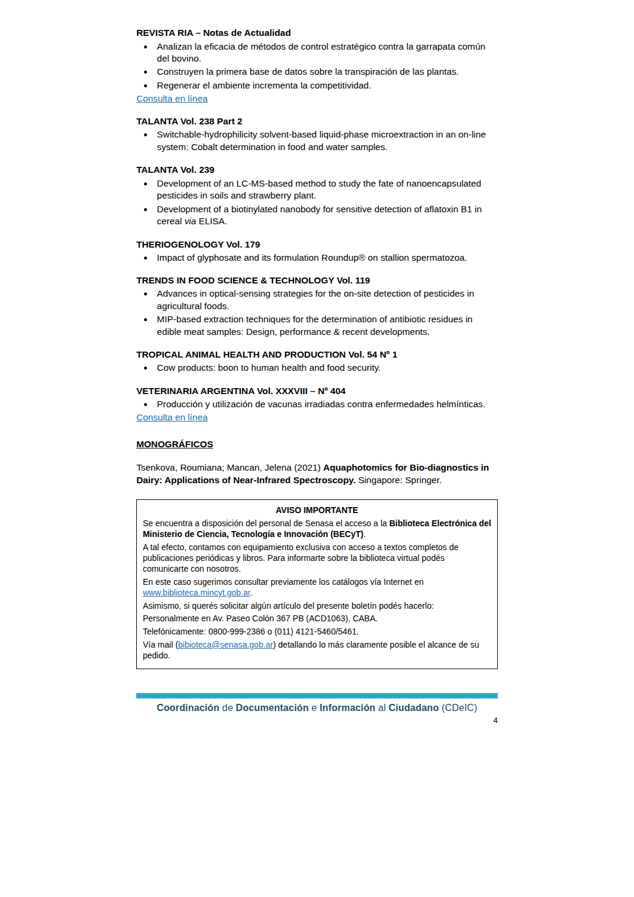REVISTA RIA – Notas de Actualidad
Analizan la eficacia de métodos de control estratégico contra la garrapata común del bovino.
Construyen la primera base de datos sobre la transpiración de las plantas.
Regenerar el ambiente incrementa la competitividad.
Consulta en línea
TALANTA Vol. 238 Part 2
Switchable-hydrophilicity solvent-based liquid-phase microextraction in an on-line system: Cobalt determination in food and water samples.
TALANTA Vol. 239
Development of an LC-MS-based method to study the fate of nanoencapsulated pesticides in soils and strawberry plant.
Development of a biotinylated nanobody for sensitive detection of aflatoxin B1 in cereal via ELISA.
THERIOGENOLOGY Vol. 179
Impact of glyphosate and its formulation Roundup® on stallion spermatozoa.
TRENDS IN FOOD SCIENCE & TECHNOLOGY Vol. 119
Advances in optical-sensing strategies for the on-site detection of pesticides in agricultural foods.
MIP-based extraction techniques for the determination of antibiotic residues in edible meat samples: Design, performance & recent developments.
TROPICAL ANIMAL HEALTH AND PRODUCTION Vol. 54 Nº 1
Cow products: boon to human health and food security.
VETERINARIA ARGENTINA Vol. XXXVIII – Nº 404
Producción y utilización de vacunas irradiadas contra enfermedades helmínticas.
Consulta en línea
MONOGRÁFICOS
Tsenkova, Roumiana; Mancan, Jelena (2021) Aquaphotomics for Bio-diagnostics in Dairy: Applications of Near-Infrared Spectroscopy. Singapore: Springer.
AVISO IMPORTANTE
Se encuentra a disposición del personal de Senasa el acceso a la Biblioteca Electrónica del Ministerio de Ciencia, Tecnología e Innovación (BECyT).
A tal efecto, contamos con equipamiento exclusiva con acceso a textos completos de publicaciones periódicas y libros. Para informarte sobre la biblioteca virtual podés comunicarte con nosotros.
En este caso sugerimos consultar previamente los catálogos vía Internet en www.biblioteca.mincyt.gob.ar.
Asimismo, si querés solicitar algún artículo del presente boletín podés hacerlo:
Personalmente en Av. Paseo Colón 367 PB (ACD1063), CABA.
Telefónicamente: 0800-999-2386 o (011) 4121-5460/5461.
Vía mail (bibioteca@senasa.gob.ar) detallando lo más claramente posible el alcance de su pedido.
Coordinación de Documentación e Información al Ciudadano (CDeIC)
4